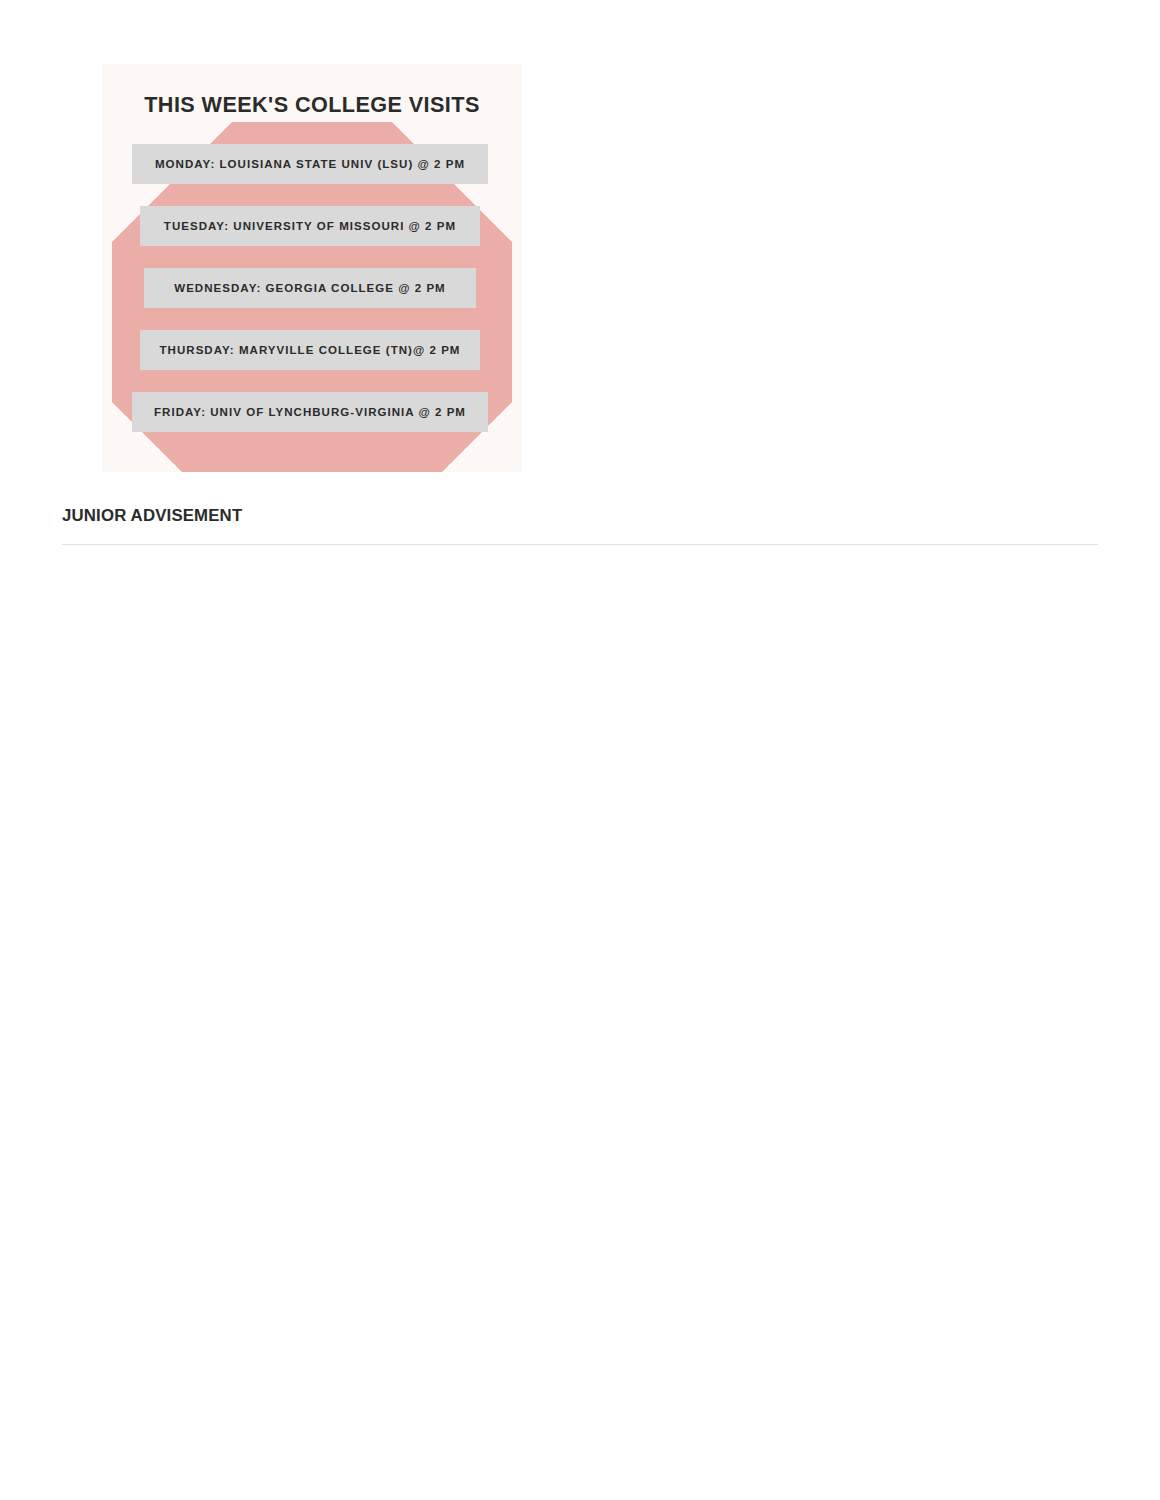THIS WEEK'S COLLEGE VISITS
Monday: Louisiana State Univ (LSU) @ 2 PM
Tuesday: University of Missouri @ 2 PM
Wednesday: Georgia College @ 2 PM
Thursday: Maryville College (TN)@ 2 PM
Friday: Univ of Lynchburg-Virginia @ 2 PM
JUNIOR ADVISEMENT